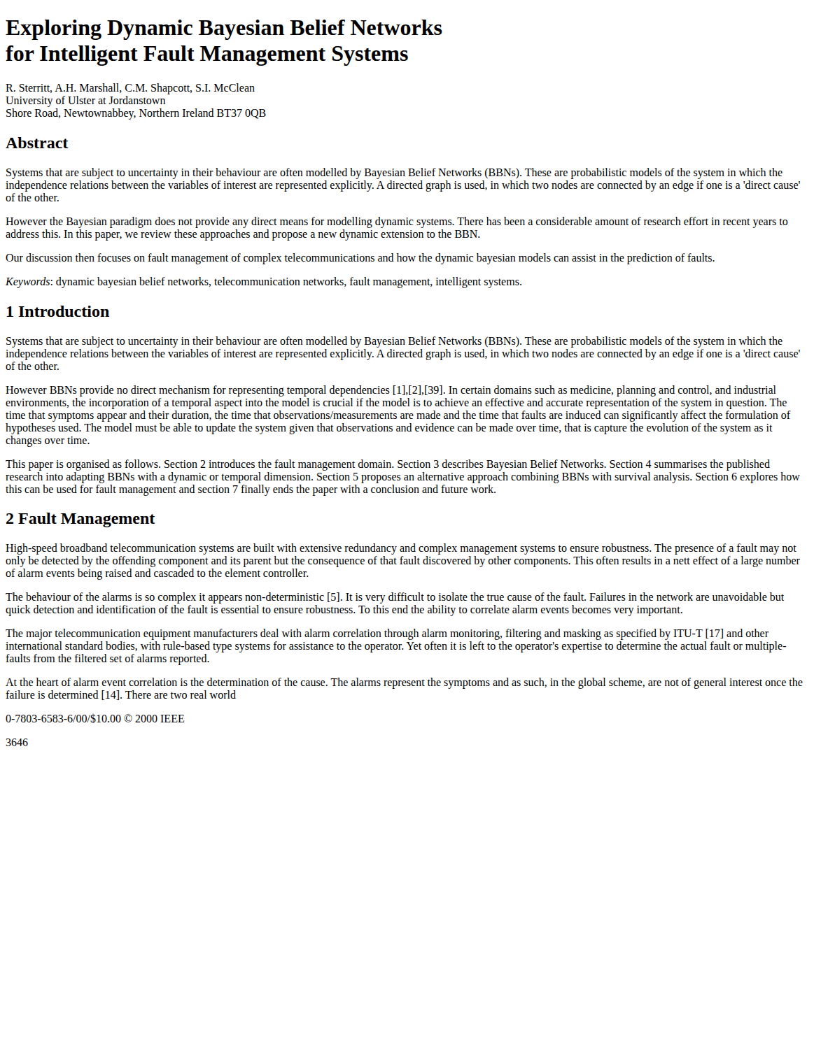Exploring Dynamic Bayesian Belief Networks
for Intelligent Fault Management Systems
R. Sterritt, A.H. Marshall, C.M. Shapcott, S.I. McClean
University of Ulster at Jordanstown
Shore Road, Newtownabbey, Northern Ireland BT37 0QB
Abstract
Systems that are subject to uncertainty in their behaviour are often modelled by Bayesian Belief Networks (BBNs). These are probabilistic models of the system in which the independence relations between the variables of interest are represented explicitly. A directed graph is used, in which two nodes are connected by an edge if one is a 'direct cause' of the other.
However the Bayesian paradigm does not provide any direct means for modelling dynamic systems. There has been a considerable amount of research effort in recent years to address this. In this paper, we review these approaches and propose a new dynamic extension to the BBN.
Our discussion then focuses on fault management of complex telecommunications and how the dynamic bayesian models can assist in the prediction of faults.
Keywords: dynamic bayesian belief networks, telecommunication networks, fault management, intelligent systems.
1 Introduction
Systems that are subject to uncertainty in their behaviour are often modelled by Bayesian Belief Networks (BBNs). These are probabilistic models of the system in which the independence relations between the variables of interest are represented explicitly. A directed graph is used, in which two nodes are connected by an edge if one is a 'direct cause' of the other.
However BBNs provide no direct mechanism for representing temporal dependencies [1],[2],[39]. In certain domains such as medicine, planning and control, and industrial environments, the incorporation of a temporal aspect into the model is crucial if the model is to achieve an effective and accurate representation of the system in question. The time that symptoms appear and their duration, the time that observations/measurements are made and the time that faults are induced can significantly affect the formulation of hypotheses used. The model must be able to update the system given that observations and evidence can be made over time, that is capture the evolution of the system as it changes over time.
This paper is organised as follows. Section 2 introduces the fault management domain. Section 3 describes Bayesian Belief Networks. Section 4 summarises the published research into adapting BBNs with a dynamic or temporal dimension. Section 5 proposes an alternative approach combining BBNs with survival analysis. Section 6 explores how this can be used for fault management and section 7 finally ends the paper with a conclusion and future work.
2 Fault Management
High-speed broadband telecommunication systems are built with extensive redundancy and complex management systems to ensure robustness. The presence of a fault may not only be detected by the offending component and its parent but the consequence of that fault discovered by other components. This often results in a nett effect of a large number of alarm events being raised and cascaded to the element controller.
The behaviour of the alarms is so complex it appears non-deterministic [5]. It is very difficult to isolate the true cause of the fault. Failures in the network are unavoidable but quick detection and identification of the fault is essential to ensure robustness. To this end the ability to correlate alarm events becomes very important.
The major telecommunication equipment manufacturers deal with alarm correlation through alarm monitoring, filtering and masking as specified by ITU-T [17] and other international standard bodies, with rule-based type systems for assistance to the operator. Yet often it is left to the operator's expertise to determine the actual fault or multiple-faults from the filtered set of alarms reported.
At the heart of alarm event correlation is the determination of the cause. The alarms represent the symptoms and as such, in the global scheme, are not of general interest once the failure is determined [14]. There are two real world
0-7803-6583-6/00/$10.00 © 2000 IEEE
3646